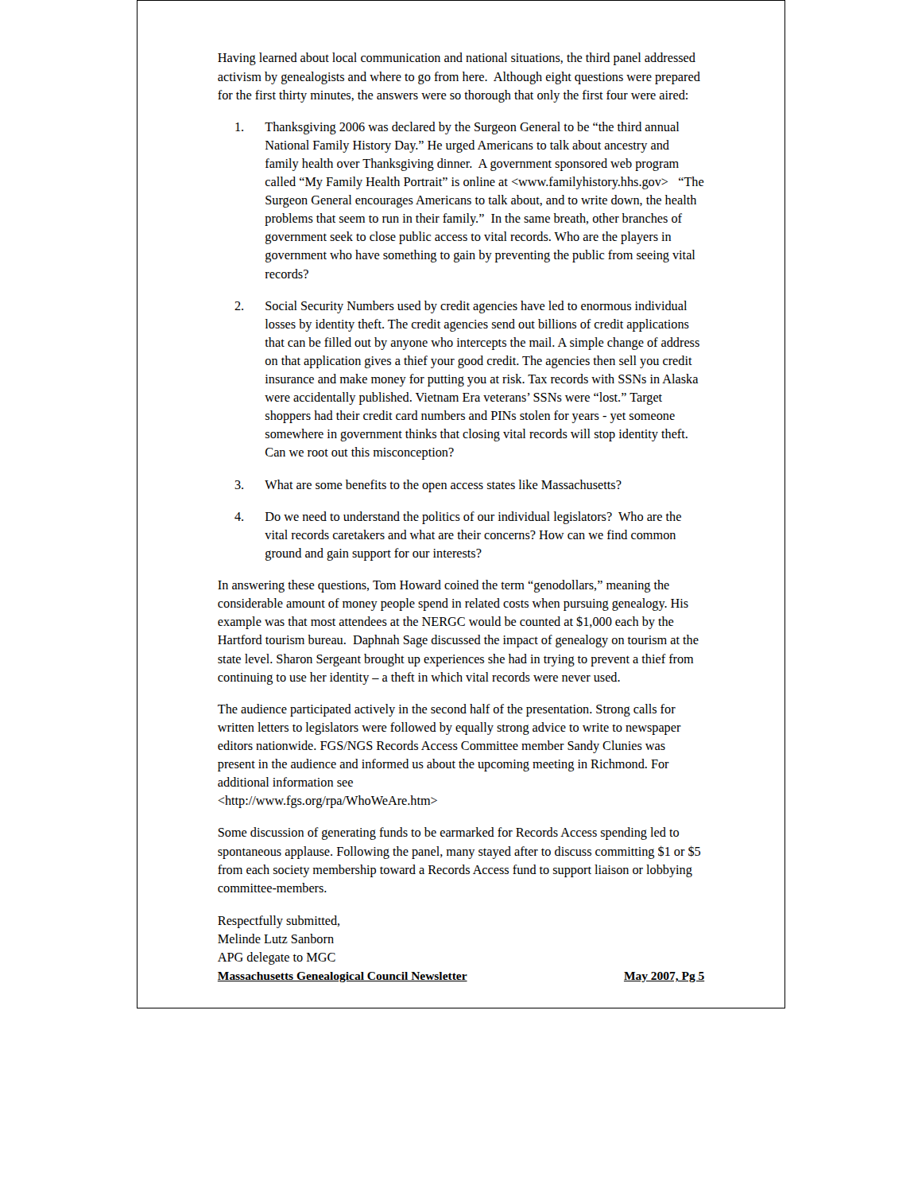Having learned about local communication and national situations, the third panel addressed activism by genealogists and where to go from here. Although eight questions were prepared for the first thirty minutes, the answers were so thorough that only the first four were aired:
Thanksgiving 2006 was declared by the Surgeon General to be “the third annual National Family History Day.” He urged Americans to talk about ancestry and family health over Thanksgiving dinner. A government sponsored web program called “My Family Health Portrait” is online at <www.familyhistory.hhs.gov> “The Surgeon General encourages Americans to talk about, and to write down, the health problems that seem to run in their family.” In the same breath, other branches of government seek to close public access to vital records. Who are the players in government who have something to gain by preventing the public from seeing vital records?
Social Security Numbers used by credit agencies have led to enormous individual losses by identity theft. The credit agencies send out billions of credit applications that can be filled out by anyone who intercepts the mail. A simple change of address on that application gives a thief your good credit. The agencies then sell you credit insurance and make money for putting you at risk. Tax records with SSNs in Alaska were accidentally published. Vietnam Era veterans’ SSNs were “lost.” Target shoppers had their credit card numbers and PINs stolen for years - yet someone somewhere in government thinks that closing vital records will stop identity theft. Can we root out this misconception?
What are some benefits to the open access states like Massachusetts?
Do we need to understand the politics of our individual legislators? Who are the vital records caretakers and what are their concerns? How can we find common ground and gain support for our interests?
In answering these questions, Tom Howard coined the term “genodollars,” meaning the considerable amount of money people spend in related costs when pursuing genealogy. His example was that most attendees at the NERGC would be counted at $1,000 each by the Hartford tourism bureau. Daphnah Sage discussed the impact of genealogy on tourism at the state level. Sharon Sergeant brought up experiences she had in trying to prevent a thief from continuing to use her identity – a theft in which vital records were never used.
The audience participated actively in the second half of the presentation. Strong calls for written letters to legislators were followed by equally strong advice to write to newspaper editors nationwide. FGS/NGS Records Access Committee member Sandy Clunies was present in the audience and informed us about the upcoming meeting in Richmond. For additional information see
<http://www.fgs.org/rpa/WhoWeAre.htm>
Some discussion of generating funds to be earmarked for Records Access spending led to spontaneous applause. Following the panel, many stayed after to discuss committing $1 or $5 from each society membership toward a Records Access fund to support liaison or lobbying committee-members.
Respectfully submitted,
Melinde Lutz Sanborn
APG delegate to MGC
Massachusetts Genealogical Council Newsletter
May 2007, Pg 5